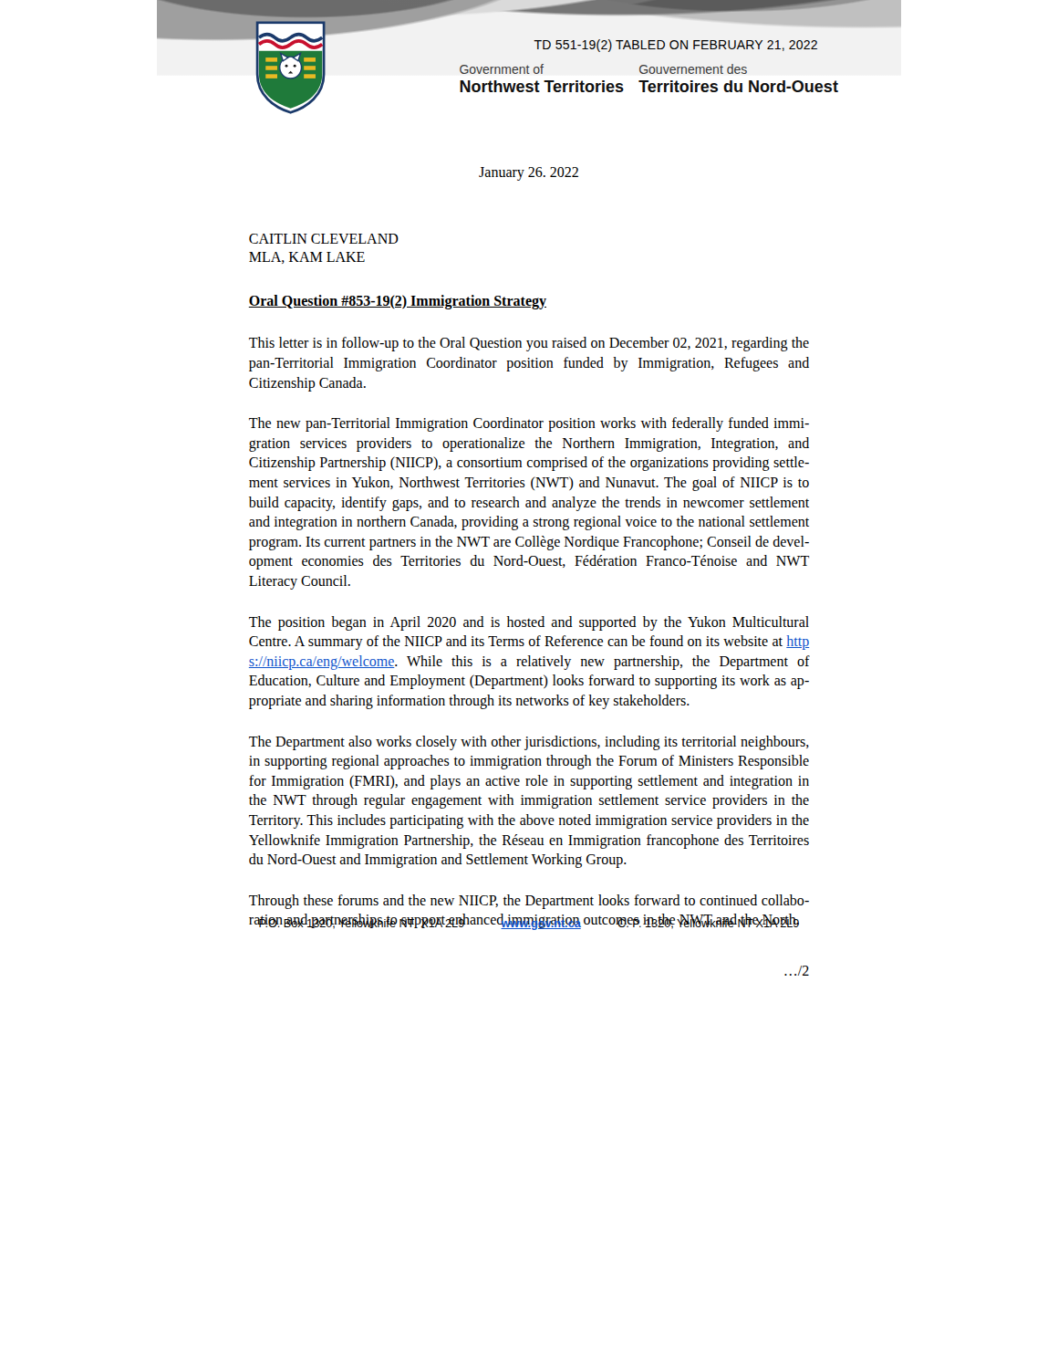TD 551-19(2) TABLED ON FEBRUARY 21, 2022
Government of Gouvernement des
Northwest Territories Territoires du Nord-Ouest
January 26. 2022
CAITLIN CLEVELAND
MLA, KAM LAKE
Oral Question #853-19(2) Immigration Strategy
This letter is in follow-up to the Oral Question you raised on December 02, 2021, regarding the pan-Territorial Immigration Coordinator position funded by Immigration, Refugees and Citizenship Canada.
The new pan-Territorial Immigration Coordinator position works with federally funded immigration services providers to operationalize the Northern Immigration, Integration, and Citizenship Partnership (NIICP), a consortium comprised of the organizations providing settlement services in Yukon, Northwest Territories (NWT) and Nunavut. The goal of NIICP is to build capacity, identify gaps, and to research and analyze the trends in newcomer settlement and integration in northern Canada, providing a strong regional voice to the national settlement program. Its current partners in the NWT are Collège Nordique Francophone; Conseil de development economies des Territories du Nord-Ouest, Fédération Franco-Ténoise and NWT Literacy Council.
The position began in April 2020 and is hosted and supported by the Yukon Multicultural Centre. A summary of the NIICP and its Terms of Reference can be found on its website at https://niicp.ca/eng/welcome. While this is a relatively new partnership, the Department of Education, Culture and Employment (Department) looks forward to supporting its work as appropriate and sharing information through its networks of key stakeholders.
The Department also works closely with other jurisdictions, including its territorial neighbours, in supporting regional approaches to immigration through the Forum of Ministers Responsible for Immigration (FMRI), and plays an active role in supporting settlement and integration in the NWT through regular engagement with immigration settlement service providers in the Territory. This includes participating with the above noted immigration service providers in the Yellowknife Immigration Partnership, the Réseau en Immigration francophone des Territoires du Nord-Ouest and Immigration and Settlement Working Group.
Through these forums and the new NIICP, the Department looks forward to continued collaboration and partnerships to support enhanced immigration outcomes in the NWT and the North.
…/2
P.O. Box 1320, Yellowknife NT X1A 2L9 www.gov.nt.ca C. P. 1320, Yellowknife NT X1A 2L9